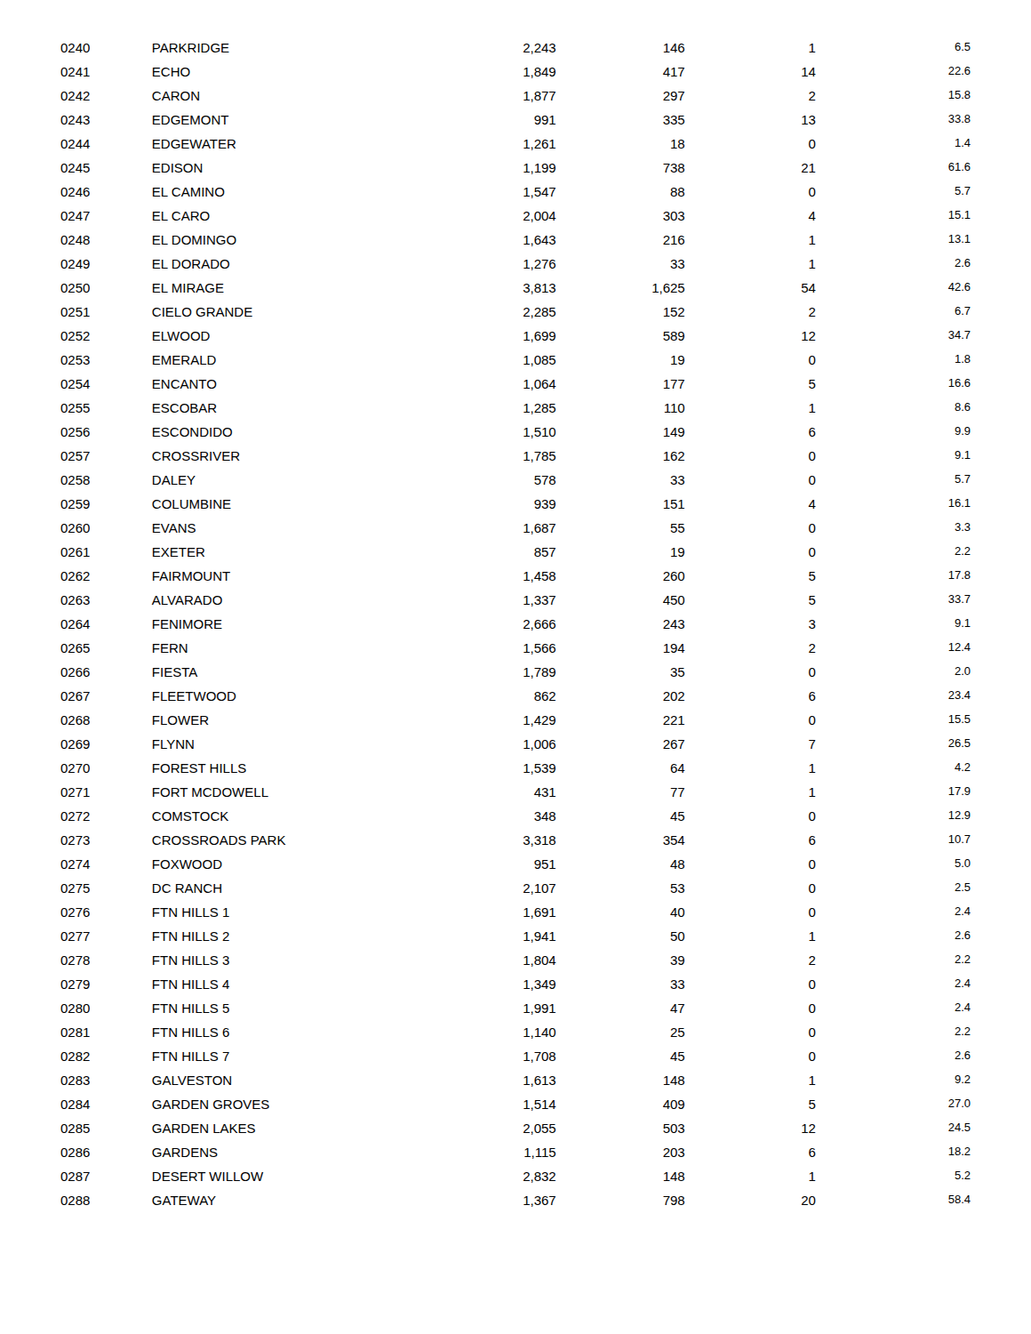| 0240 | PARKRIDGE | 2,243 | 146 | 1 | 6.5 |
| 0241 | ECHO | 1,849 | 417 | 14 | 22.6 |
| 0242 | CARON | 1,877 | 297 | 2 | 15.8 |
| 0243 | EDGEMONT | 991 | 335 | 13 | 33.8 |
| 0244 | EDGEWATER | 1,261 | 18 | 0 | 1.4 |
| 0245 | EDISON | 1,199 | 738 | 21 | 61.6 |
| 0246 | EL CAMINO | 1,547 | 88 | 0 | 5.7 |
| 0247 | EL CARO | 2,004 | 303 | 4 | 15.1 |
| 0248 | EL DOMINGO | 1,643 | 216 | 1 | 13.1 |
| 0249 | EL DORADO | 1,276 | 33 | 1 | 2.6 |
| 0250 | EL MIRAGE | 3,813 | 1,625 | 54 | 42.6 |
| 0251 | CIELO GRANDE | 2,285 | 152 | 2 | 6.7 |
| 0252 | ELWOOD | 1,699 | 589 | 12 | 34.7 |
| 0253 | EMERALD | 1,085 | 19 | 0 | 1.8 |
| 0254 | ENCANTO | 1,064 | 177 | 5 | 16.6 |
| 0255 | ESCOBAR | 1,285 | 110 | 1 | 8.6 |
| 0256 | ESCONDIDO | 1,510 | 149 | 6 | 9.9 |
| 0257 | CROSSRIVER | 1,785 | 162 | 0 | 9.1 |
| 0258 | DALEY | 578 | 33 | 0 | 5.7 |
| 0259 | COLUMBINE | 939 | 151 | 4 | 16.1 |
| 0260 | EVANS | 1,687 | 55 | 0 | 3.3 |
| 0261 | EXETER | 857 | 19 | 0 | 2.2 |
| 0262 | FAIRMOUNT | 1,458 | 260 | 5 | 17.8 |
| 0263 | ALVARADO | 1,337 | 450 | 5 | 33.7 |
| 0264 | FENIMORE | 2,666 | 243 | 3 | 9.1 |
| 0265 | FERN | 1,566 | 194 | 2 | 12.4 |
| 0266 | FIESTA | 1,789 | 35 | 0 | 2.0 |
| 0267 | FLEETWOOD | 862 | 202 | 6 | 23.4 |
| 0268 | FLOWER | 1,429 | 221 | 0 | 15.5 |
| 0269 | FLYNN | 1,006 | 267 | 7 | 26.5 |
| 0270 | FOREST HILLS | 1,539 | 64 | 1 | 4.2 |
| 0271 | FORT MCDOWELL | 431 | 77 | 1 | 17.9 |
| 0272 | COMSTOCK | 348 | 45 | 0 | 12.9 |
| 0273 | CROSSROADS PARK | 3,318 | 354 | 6 | 10.7 |
| 0274 | FOXWOOD | 951 | 48 | 0 | 5.0 |
| 0275 | DC RANCH | 2,107 | 53 | 0 | 2.5 |
| 0276 | FTN HILLS 1 | 1,691 | 40 | 0 | 2.4 |
| 0277 | FTN HILLS 2 | 1,941 | 50 | 1 | 2.6 |
| 0278 | FTN HILLS 3 | 1,804 | 39 | 2 | 2.2 |
| 0279 | FTN HILLS 4 | 1,349 | 33 | 0 | 2.4 |
| 0280 | FTN HILLS 5 | 1,991 | 47 | 0 | 2.4 |
| 0281 | FTN HILLS 6 | 1,140 | 25 | 0 | 2.2 |
| 0282 | FTN HILLS 7 | 1,708 | 45 | 0 | 2.6 |
| 0283 | GALVESTON | 1,613 | 148 | 1 | 9.2 |
| 0284 | GARDEN GROVES | 1,514 | 409 | 5 | 27.0 |
| 0285 | GARDEN LAKES | 2,055 | 503 | 12 | 24.5 |
| 0286 | GARDENS | 1,115 | 203 | 6 | 18.2 |
| 0287 | DESERT WILLOW | 2,832 | 148 | 1 | 5.2 |
| 0288 | GATEWAY | 1,367 | 798 | 20 | 58.4 |